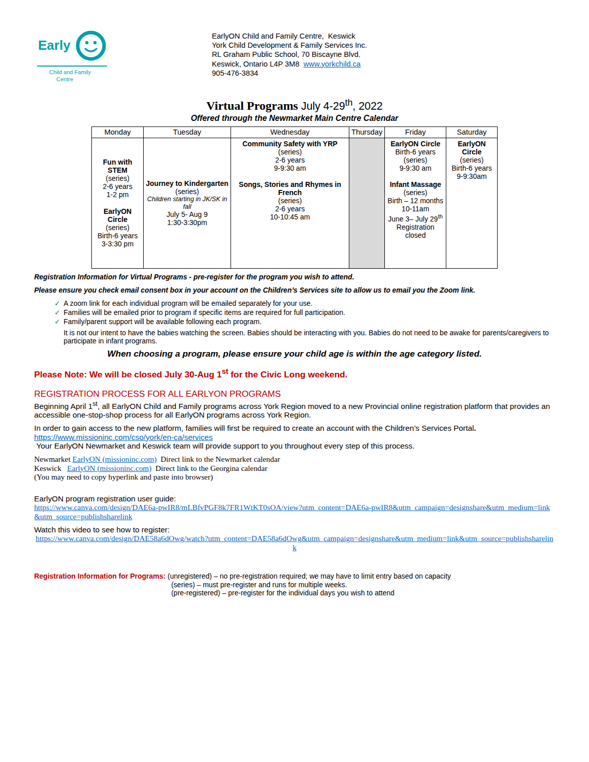Early Child and Family Centre
EarlyON Child and Family Centre, Keswick
York Child Development & Family Services Inc.
RL Graham Public School, 70 Biscayne Blvd.
Keswick, Ontario L4P 3M8 www.yorkchild.ca
905-476-3834
Virtual Programs July 4-29th, 2022
Offered through the Newmarket Main Centre Calendar
| Monday | Tuesday | Wednesday | Thursday | Friday | Saturday |
| --- | --- | --- | --- | --- | --- |
| Fun with STEM (series) 2-6 years 1-2 pm EarlyON Circle (series) Birth-6 years 3-3:30 pm | Journey to Kindergarten (series) Children starting in JK/SK in fall July 5- Aug 9 1:30-3:30pm | Community Safety with YRP (series) 2-6 years 9-9:30 am Songs, Stories and Rhymes in French (series) 2-6 years 10-10:45 am | | EarlyON Circle Birth-6 years (series) 9-9:30 am Infant Massage (series) Birth – 12 months 10-11am June 3– July 29 th Registration closed | EarlyON Circle (series) Birth-6 years 9-9:30am |
Registration Information for Virtual Programs - pre-register for the program you wish to attend.
Please ensure you check email consent box in your account on the Children’s Services site to allow us to email you the Zoom link.
A zoom link for each individual program will be emailed separately for your use.
Families will be emailed prior to program if specific items are required for full participation.
Family/parent support will be available following each program.
It is not our intent to have the babies watching the screen. Babies should be interacting with you. Babies do not need to be awake for parents/caregivers to participate in infant programs.
When choosing a program, please ensure your child age is within the age category listed.
Please Note: We will be closed July 30-Aug 1st for the Civic Long weekend.
REGISTRATION PROCESS FOR ALL EARLYON PROGRAMS
Beginning April 1st, all EarlyON Child and Family programs across York Region moved to a new Provincial online registration platform that provides an accessible one-stop-shop process for all EarlyON programs across York Region.
In order to gain access to the new platform, families will first be required to create an account with the Children’s Services Portal. https://www.missioninc.com/cso/york/en-ca/services
Your EarlyON Newmarket and Keswick team will provide support to you throughout every step of this process.
Newmarket EarlyON (missioninc.com) Direct link to the Newmarket calendar
Keswick EarlyON (missioninc.com) Direct link to the Georgina calendar
(You may need to copy hyperlink and paste into browser)
EarlyON program registration user guide:
https://www.canva.com/design/DAE6a-pwIR8/mLBfvPGF8k7FR1WtKT0sOA/view?utm_content=DAE6a-pwIR8&utm_campaign=designshare&utm_medium=link&utm_source=publishsharelink
Watch this video to see how to register:
https://www.canva.com/design/DAE58a6dOwg/watch?utm_content=DAE58a6dOwg&utm_campaign=designshare&utm_medium=link&utm_source=publishsharelink
Registration Information for Programs:
(unregistered) – no pre-registration required; we may have to limit entry based on capacity
(series) – must pre-register and runs for multiple weeks.
(pre-registered) – pre-register for the individual days you wish to attend